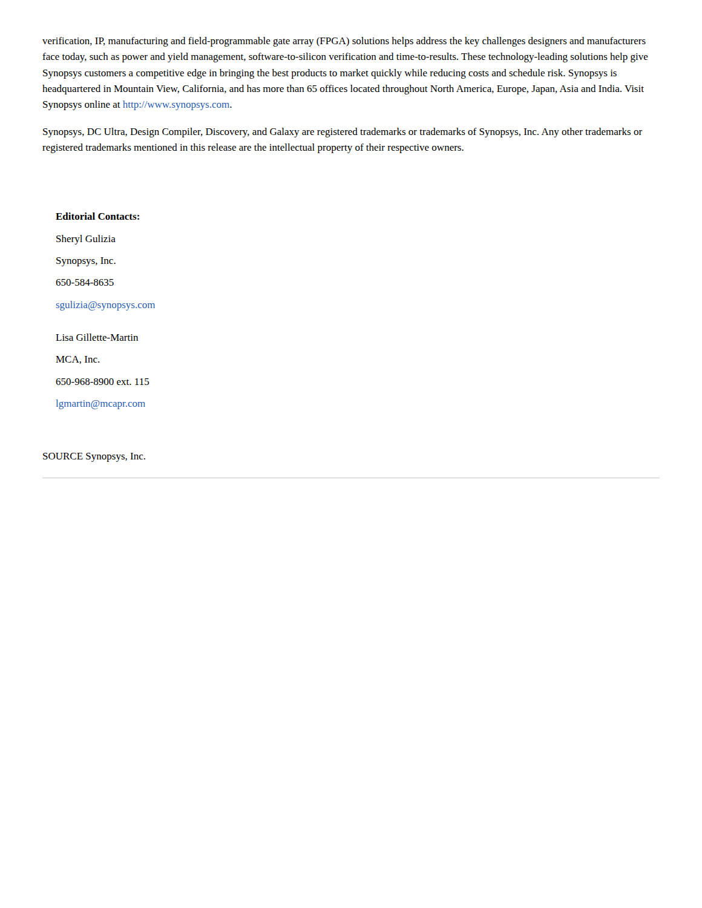verification, IP, manufacturing and field-programmable gate array (FPGA) solutions helps address the key challenges designers and manufacturers face today, such as power and yield management, software-to-silicon verification and time-to-results. These technology-leading solutions help give Synopsys customers a competitive edge in bringing the best products to market quickly while reducing costs and schedule risk. Synopsys is headquartered in Mountain View, California, and has more than 65 offices located throughout North America, Europe, Japan, Asia and India. Visit Synopsys online at http://www.synopsys.com.
Synopsys, DC Ultra, Design Compiler, Discovery, and Galaxy are registered trademarks or trademarks of Synopsys, Inc. Any other trademarks or registered trademarks mentioned in this release are the intellectual property of their respective owners.
Editorial Contacts:
Sheryl Gulizia
Synopsys, Inc.
650-584-8635
sgulizia@synopsys.com
Lisa Gillette-Martin
MCA, Inc.
650-968-8900 ext. 115
lgmartin@mcapr.com
SOURCE Synopsys, Inc.